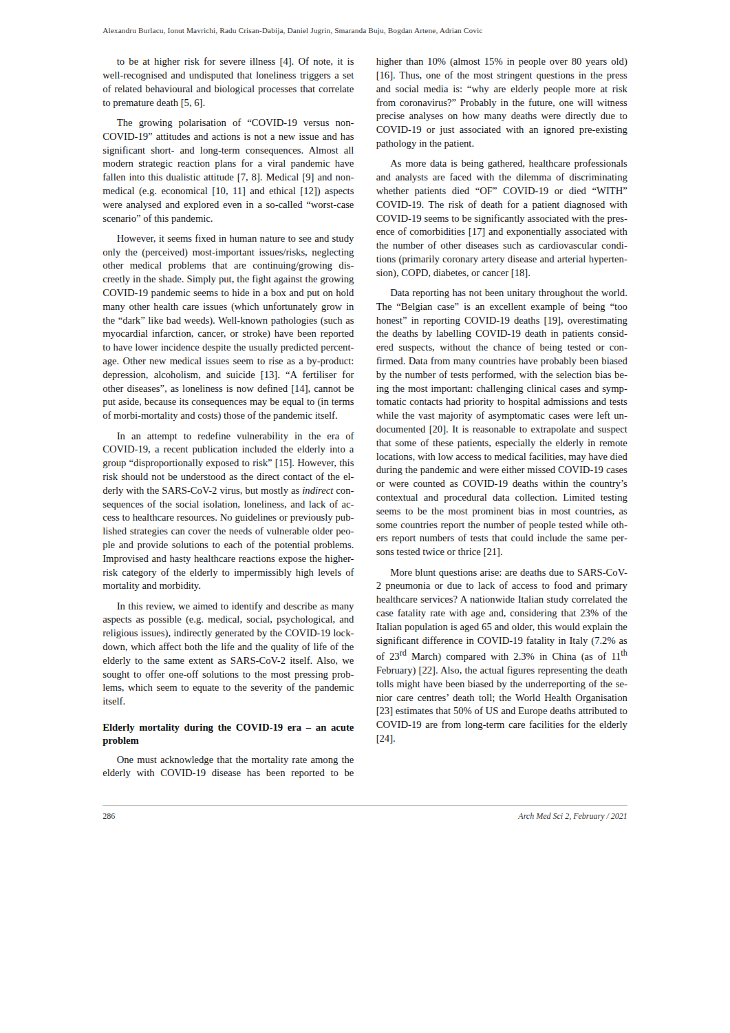Alexandru Burlacu, Ionut Mavrichi, Radu Crisan-Dabija, Daniel Jugrin, Smaranda Buju, Bogdan Artene, Adrian Covic
to be at higher risk for severe illness [4]. Of note, it is well-recognised and undisputed that loneliness triggers a set of related behavioural and biological processes that correlate to premature death [5, 6].
The growing polarisation of “COVID-19 versus non-COVID-19” attitudes and actions is not a new issue and has significant short- and long-term consequences. Almost all modern strategic reaction plans for a viral pandemic have fallen into this dualistic attitude [7, 8]. Medical [9] and non-medical (e.g. economical [10, 11] and ethical [12]) aspects were analysed and explored even in a so-called “worst-case scenario” of this pandemic.
However, it seems fixed in human nature to see and study only the (perceived) most-important issues/risks, neglecting other medical problems that are continuing/growing discreetly in the shade. Simply put, the fight against the growing COVID-19 pandemic seems to hide in a box and put on hold many other health care issues (which unfortunately grow in the “dark” like bad weeds). Well-known pathologies (such as myocardial infarction, cancer, or stroke) have been reported to have lower incidence despite the usually predicted percentage. Other new medical issues seem to rise as a by-product: depression, alcoholism, and suicide [13]. “A fertiliser for other diseases”, as loneliness is now defined [14], cannot be put aside, because its consequences may be equal to (in terms of morbi-mortality and costs) those of the pandemic itself.
In an attempt to redefine vulnerability in the era of COVID-19, a recent publication included the elderly into a group “disproportionally exposed to risk” [15]. However, this risk should not be understood as the direct contact of the elderly with the SARS-CoV-2 virus, but mostly as indirect consequences of the social isolation, loneliness, and lack of access to healthcare resources. No guidelines or previously published strategies can cover the needs of vulnerable older people and provide solutions to each of the potential problems. Improvised and hasty healthcare reactions expose the higher-risk category of the elderly to impermissibly high levels of mortality and morbidity.
In this review, we aimed to identify and describe as many aspects as possible (e.g. medical, social, psychological, and religious issues), indirectly generated by the COVID-19 lockdown, which affect both the life and the quality of life of the elderly to the same extent as SARS-CoV-2 itself. Also, we sought to offer one-off solutions to the most pressing problems, which seem to equate to the severity of the pandemic itself.
Elderly mortality during the COVID-19 era – an acute problem
One must acknowledge that the mortality rate among the elderly with COVID-19 disease has been reported to be higher than 10% (almost 15% in people over 80 years old) [16]. Thus, one of the most stringent questions in the press and social media is: “why are elderly people more at risk from coronavirus?” Probably in the future, one will witness precise analyses on how many deaths were directly due to COVID-19 or just associated with an ignored pre-existing pathology in the patient.
As more data is being gathered, healthcare professionals and analysts are faced with the dilemma of discriminating whether patients died “OF” COVID-19 or died “WITH” COVID-19. The risk of death for a patient diagnosed with COVID-19 seems to be significantly associated with the presence of comorbidities [17] and exponentially associated with the number of other diseases such as cardiovascular conditions (primarily coronary artery disease and arterial hypertension), COPD, diabetes, or cancer [18].
Data reporting has not been unitary throughout the world. The “Belgian case” is an excellent example of being “too honest” in reporting COVID-19 deaths [19], overestimating the deaths by labelling COVID-19 death in patients considered suspects, without the chance of being tested or confirmed. Data from many countries have probably been biased by the number of tests performed, with the selection bias being the most important: challenging clinical cases and symptomatic contacts had priority to hospital admissions and tests while the vast majority of asymptomatic cases were left undocumented [20]. It is reasonable to extrapolate and suspect that some of these patients, especially the elderly in remote locations, with low access to medical facilities, may have died during the pandemic and were either missed COVID-19 cases or were counted as COVID-19 deaths within the country’s contextual and procedural data collection. Limited testing seems to be the most prominent bias in most countries, as some countries report the number of people tested while others report numbers of tests that could include the same persons tested twice or thrice [21].
More blunt questions arise: are deaths due to SARS-CoV-2 pneumonia or due to lack of access to food and primary healthcare services? A nationwide Italian study correlated the case fatality rate with age and, considering that 23% of the Italian population is aged 65 and older, this would explain the significant difference in COVID-19 fatality in Italy (7.2% as of 23rd March) compared with 2.3% in China (as of 11th February) [22]. Also, the actual figures representing the death tolls might have been biased by the underreporting of the senior care centres’ death toll; the World Health Organisation [23] estimates that 50% of US and Europe deaths attributed to COVID-19 are from long-term care facilities for the elderly [24].
286 Arch Med Sci 2, February / 2021